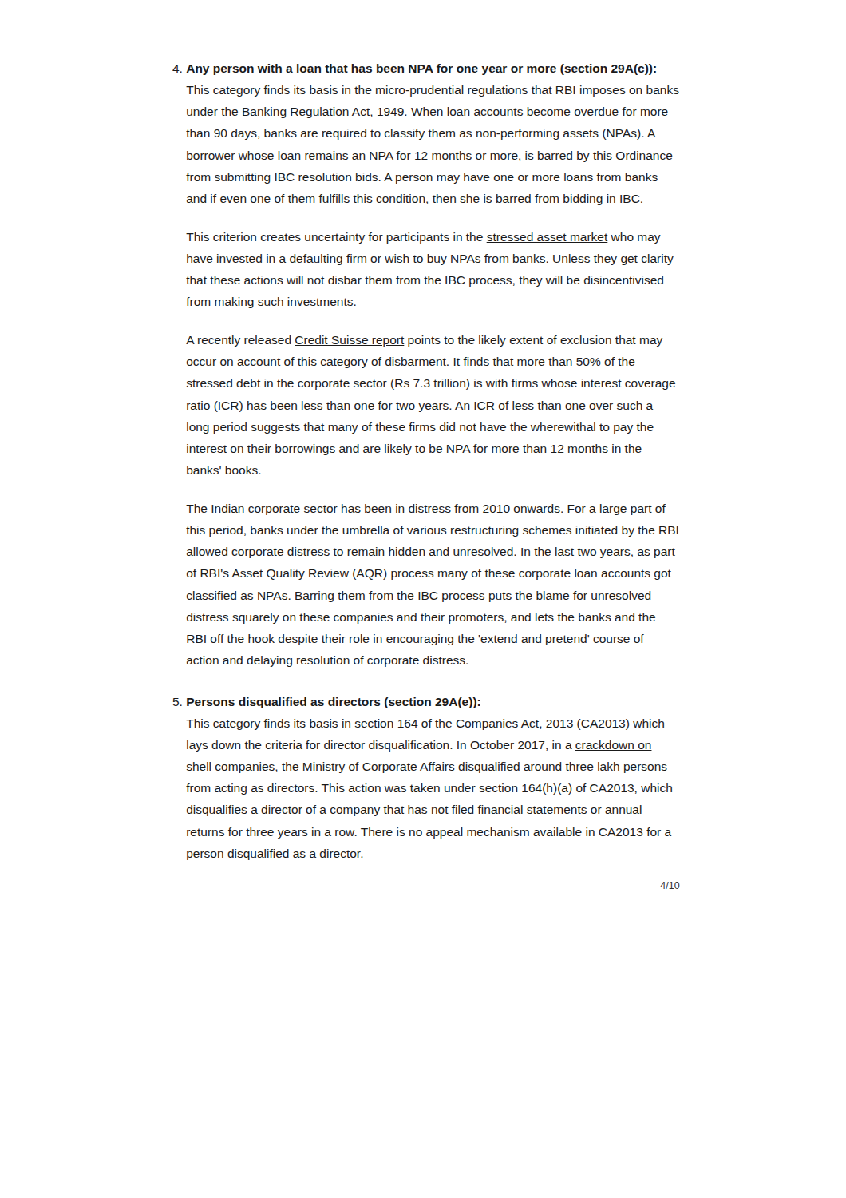Any person with a loan that has been NPA for one year or more (section 29A(c)): This category finds its basis in the micro-prudential regulations that RBI imposes on banks under the Banking Regulation Act, 1949. When loan accounts become overdue for more than 90 days, banks are required to classify them as non-performing assets (NPAs). A borrower whose loan remains an NPA for 12 months or more, is barred by this Ordinance from submitting IBC resolution bids. A person may have one or more loans from banks and if even one of them fulfills this condition, then she is barred from bidding in IBC.
This criterion creates uncertainty for participants in the stressed asset market who may have invested in a defaulting firm or wish to buy NPAs from banks. Unless they get clarity that these actions will not disbar them from the IBC process, they will be disincentivised from making such investments.
A recently released Credit Suisse report points to the likely extent of exclusion that may occur on account of this category of disbarment. It finds that more than 50% of the stressed debt in the corporate sector (Rs 7.3 trillion) is with firms whose interest coverage ratio (ICR) has been less than one for two years. An ICR of less than one over such a long period suggests that many of these firms did not have the wherewithal to pay the interest on their borrowings and are likely to be NPA for more than 12 months in the banks' books.
The Indian corporate sector has been in distress from 2010 onwards. For a large part of this period, banks under the umbrella of various restructuring schemes initiated by the RBI allowed corporate distress to remain hidden and unresolved. In the last two years, as part of RBI's Asset Quality Review (AQR) process many of these corporate loan accounts got classified as NPAs. Barring them from the IBC process puts the blame for unresolved distress squarely on these companies and their promoters, and lets the banks and the RBI off the hook despite their role in encouraging the 'extend and pretend' course of action and delaying resolution of corporate distress.
Persons disqualified as directors (section 29A(e)):
This category finds its basis in section 164 of the Companies Act, 2013 (CA2013) which lays down the criteria for director disqualification. In October 2017, in a crackdown on shell companies, the Ministry of Corporate Affairs disqualified around three lakh persons from acting as directors. This action was taken under section 164(h)(a) of CA2013, which disqualifies a director of a company that has not filed financial statements or annual returns for three years in a row. There is no appeal mechanism available in CA2013 for a person disqualified as a director.
4/10